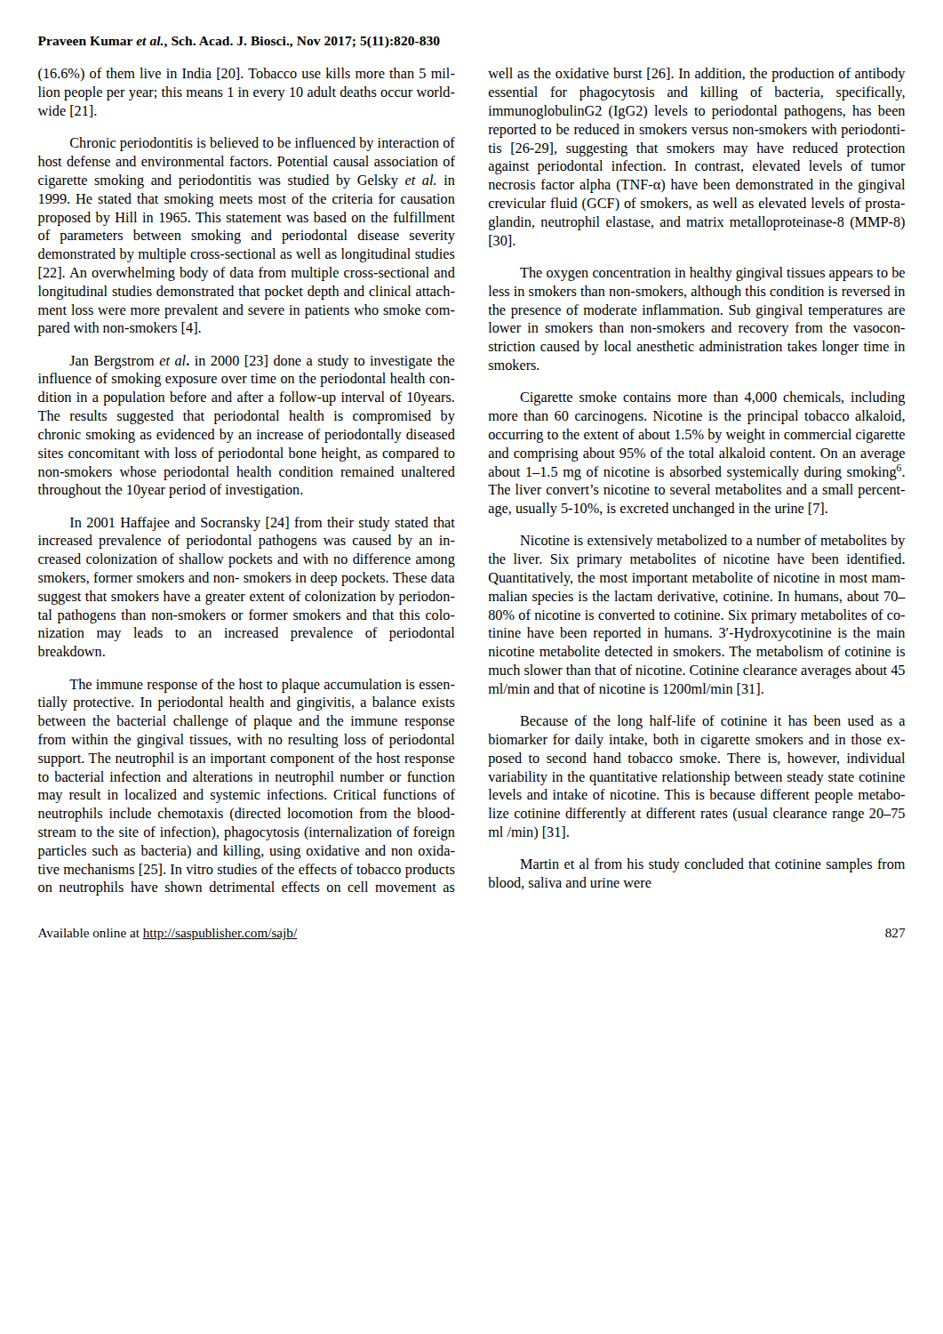Praveen Kumar et al., Sch. Acad. J. Biosci., Nov 2017; 5(11):820-830
(16.6%) of them live in India [20]. Tobacco use kills more than 5 million people per year; this means 1 in every 10 adult deaths occur worldwide [21].
Chronic periodontitis is believed to be influenced by interaction of host defense and environmental factors. Potential causal association of cigarette smoking and periodontitis was studied by Gelsky et al. in 1999. He stated that smoking meets most of the criteria for causation proposed by Hill in 1965. This statement was based on the fulfillment of parameters between smoking and periodontal disease severity demonstrated by multiple cross-sectional as well as longitudinal studies [22]. An overwhelming body of data from multiple cross-sectional and longitudinal studies demonstrated that pocket depth and clinical attachment loss were more prevalent and severe in patients who smoke compared with non-smokers [4].
Jan Bergstrom et al. in 2000 [23] done a study to investigate the influence of smoking exposure over time on the periodontal health condition in a population before and after a follow-up interval of 10years. The results suggested that periodontal health is compromised by chronic smoking as evidenced by an increase of periodontally diseased sites concomitant with loss of periodontal bone height, as compared to non-smokers whose periodontal health condition remained unaltered throughout the 10year period of investigation.
In 2001 Haffajee and Socransky [24] from their study stated that increased prevalence of periodontal pathogens was caused by an increased colonization of shallow pockets and with no difference among smokers, former smokers and non- smokers in deep pockets. These data suggest that smokers have a greater extent of colonization by periodontal pathogens than non-smokers or former smokers and that this colonization may leads to an increased prevalence of periodontal breakdown.
The immune response of the host to plaque accumulation is essentially protective. In periodontal health and gingivitis, a balance exists between the bacterial challenge of plaque and the immune response from within the gingival tissues, with no resulting loss of periodontal support. The neutrophil is an important component of the host response to bacterial infection and alterations in neutrophil number or function may result in localized and systemic infections. Critical functions of neutrophils include chemotaxis (directed locomotion from the bloodstream to the site of infection), phagocytosis (internalization of foreign particles such as bacteria) and killing, using oxidative and non oxidative mechanisms [25]. In vitro studies of the effects of tobacco products on neutrophils have shown detrimental effects on cell movement as well as the oxidative burst [26]. In addition, the production of antibody essential for phagocytosis and killing of bacteria, specifically, immunoglobulinG2 (IgG2) levels to periodontal pathogens, has been reported to be reduced in smokers versus non-smokers with periodontitis [26-29], suggesting that smokers may have reduced protection against periodontal infection. In contrast, elevated levels of tumor necrosis factor alpha (TNF-α) have been demonstrated in the gingival crevicular fluid (GCF) of smokers, as well as elevated levels of prostaglandin, neutrophil elastase, and matrix metalloproteinase-8 (MMP-8) [30].
The oxygen concentration in healthy gingival tissues appears to be less in smokers than non-smokers, although this condition is reversed in the presence of moderate inflammation. Sub gingival temperatures are lower in smokers than non-smokers and recovery from the vasoconstriction caused by local anesthetic administration takes longer time in smokers.
Cigarette smoke contains more than 4,000 chemicals, including more than 60 carcinogens. Nicotine is the principal tobacco alkaloid, occurring to the extent of about 1.5% by weight in commercial cigarette and comprising about 95% of the total alkaloid content. On an average about 1–1.5 mg of nicotine is absorbed systemically during smoking6. The liver convert’s nicotine to several metabolites and a small percentage, usually 5-10%, is excreted unchanged in the urine [7].
Nicotine is extensively metabolized to a number of metabolites by the liver. Six primary metabolites of nicotine have been identified. Quantitatively, the most important metabolite of nicotine in most mammalian species is the lactam derivative, cotinine. In humans, about 70–80% of nicotine is converted to cotinine. Six primary metabolites of cotinine have been reported in humans. 3′-Hydroxycotinine is the main nicotine metabolite detected in smokers. The metabolism of cotinine is much slower than that of nicotine. Cotinine clearance averages about 45 ml/min and that of nicotine is 1200ml/min [31].
Because of the long half-life of cotinine it has been used as a biomarker for daily intake, both in cigarette smokers and in those exposed to second hand tobacco smoke. There is, however, individual variability in the quantitative relationship between steady state cotinine levels and intake of nicotine. This is because different people metabolize cotinine differently at different rates (usual clearance range 20–75 ml /min) [31].
Martin et al from his study concluded that cotinine samples from blood, saliva and urine were
Available online at http://saspublisher.com/sajb/ 827